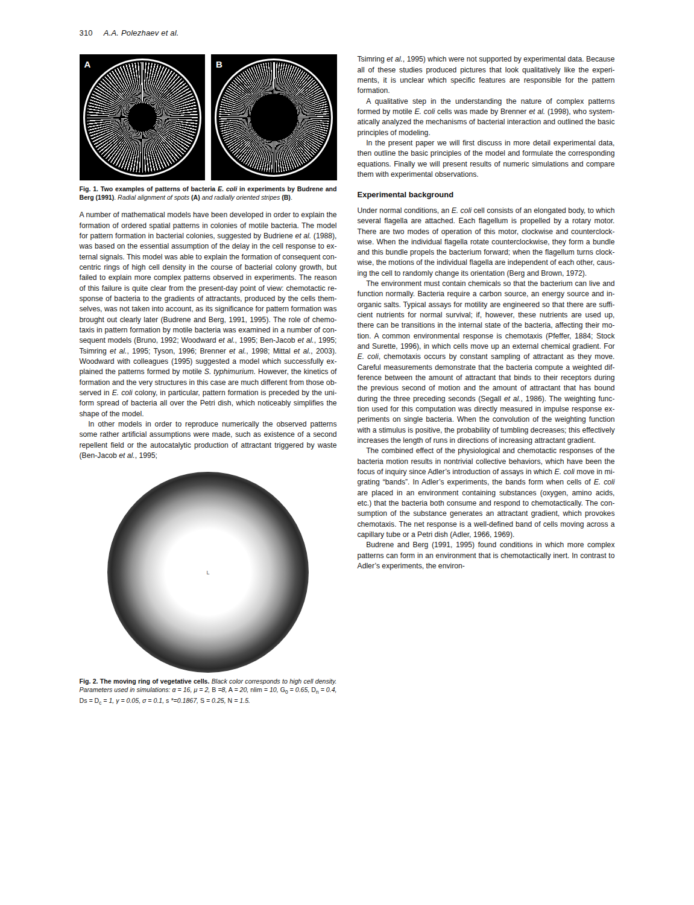310 A.A. Polezhaev et al.
A
B
Fig. 1. Two examples of patterns of bacteria E. coli in experiments by Budrene and Berg (1991). Radial alignment of spots (A) and radially oriented stripes (B).
A number of mathematical models have been developed in order to explain the formation of ordered spatial patterns in colonies of motile bacteria. The model for pattern formation in bacterial colonies, suggested by Budriene et al. (1988), was based on the essential assumption of the delay in the cell response to external signals. This model was able to explain the formation of consequent concentric rings of high cell density in the course of bacterial colony growth, but failed to explain more complex patterns observed in experiments. The reason of this failure is quite clear from the present-day point of view: chemotactic response of bacteria to the gradients of attractants, produced by the cells themselves, was not taken into account, as its significance for pattern formation was brought out clearly later (Budrene and Berg, 1991, 1995). The role of chemotaxis in pattern formation by motile bacteria was examined in a number of consequent models (Bruno, 1992; Woodward et al., 1995; Ben-Jacob et al., 1995; Tsimring et al., 1995; Tyson, 1996; Brenner et al., 1998; Mittal et al., 2003). Woodward with colleagues (1995) suggested a model which successfully explained the patterns formed by motile S. typhimurium. However, the kinetics of formation and the very structures in this case are much different from those observed in E. coli colony, in particular, pattern formation is preceded by the uniform spread of bacteria all over the Petri dish, which noticeably simplifies the shape of the model.
In other models in order to reproduce numerically the observed patterns some rather artificial assumptions were made, such as existence of a second repellent field or the autocatalytic production of attractant triggered by waste (Ben-Jacob et al., 1995;
L
Fig. 2. The moving ring of vegetative cells. Black color corresponds to high cell density. Parameters used in simulations: α = 16, μ = 2, B =8, A = 20, nlim = 10, G0 = 0.65, Dn = 0.4, Ds = Dc = 1, γ = 0.05, σ = 0.1, s *=0.1867, S = 0.25, N = 1.5.
Tsimring et al., 1995) which were not supported by experimental data. Because all of these studies produced pictures that look qualitatively like the experiments, it is unclear which specific features are responsible for the pattern formation.
A qualitative step in the understanding the nature of complex patterns formed by motile E. coli cells was made by Brenner et al. (1998), who systematically analyzed the mechanisms of bacterial interaction and outlined the basic principles of modeling.
In the present paper we will first discuss in more detail experimental data, then outline the basic principles of the model and formulate the corresponding equations. Finally we will present results of numeric simulations and compare them with experimental observations.
Experimental background
Under normal conditions, an E. coli cell consists of an elongated body, to which several flagella are attached. Each flagellum is propelled by a rotary motor. There are two modes of operation of this motor, clockwise and counterclockwise. When the individual flagella rotate counterclockwise, they form a bundle and this bundle propels the bacterium forward; when the flagellum turns clockwise, the motions of the individual flagella are independent of each other, causing the cell to randomly change its orientation (Berg and Brown, 1972).
The environment must contain chemicals so that the bacterium can live and function normally. Bacteria require a carbon source, an energy source and inorganic salts. Typical assays for motility are engineered so that there are sufficient nutrients for normal survival; if, however, these nutrients are used up, there can be transitions in the internal state of the bacteria, affecting their motion. A common environmental response is chemotaxis (Pfeffer, 1884; Stock and Surette, 1996), in which cells move up an external chemical gradient. For E. coli, chemotaxis occurs by constant sampling of attractant as they move. Careful measurements demonstrate that the bacteria compute a weighted difference between the amount of attractant that binds to their receptors during the previous second of motion and the amount of attractant that has bound during the three preceding seconds (Segall et al., 1986). The weighting function used for this computation was directly measured in impulse response experiments on single bacteria. When the convolution of the weighting function with a stimulus is positive, the probability of tumbling decreases; this effectively increases the length of runs in directions of increasing attractant gradient.
The combined effect of the physiological and chemotactic responses of the bacteria motion results in nontrivial collective behaviors, which have been the focus of inquiry since Adler’s introduction of assays in which E. coli move in migrating “bands”. In Adler’s experiments, the bands form when cells of E. coli are placed in an environment containing substances (oxygen, amino acids, etc.) that the bacteria both consume and respond to chemotactically. The consumption of the substance generates an attractant gradient, which provokes chemotaxis. The net response is a well-defined band of cells moving across a capillary tube or a Petri dish (Adler, 1966, 1969).
Budrene and Berg (1991, 1995) found conditions in which more complex patterns can form in an environment that is chemotactically inert. In contrast to Adler’s experiments, the environ-